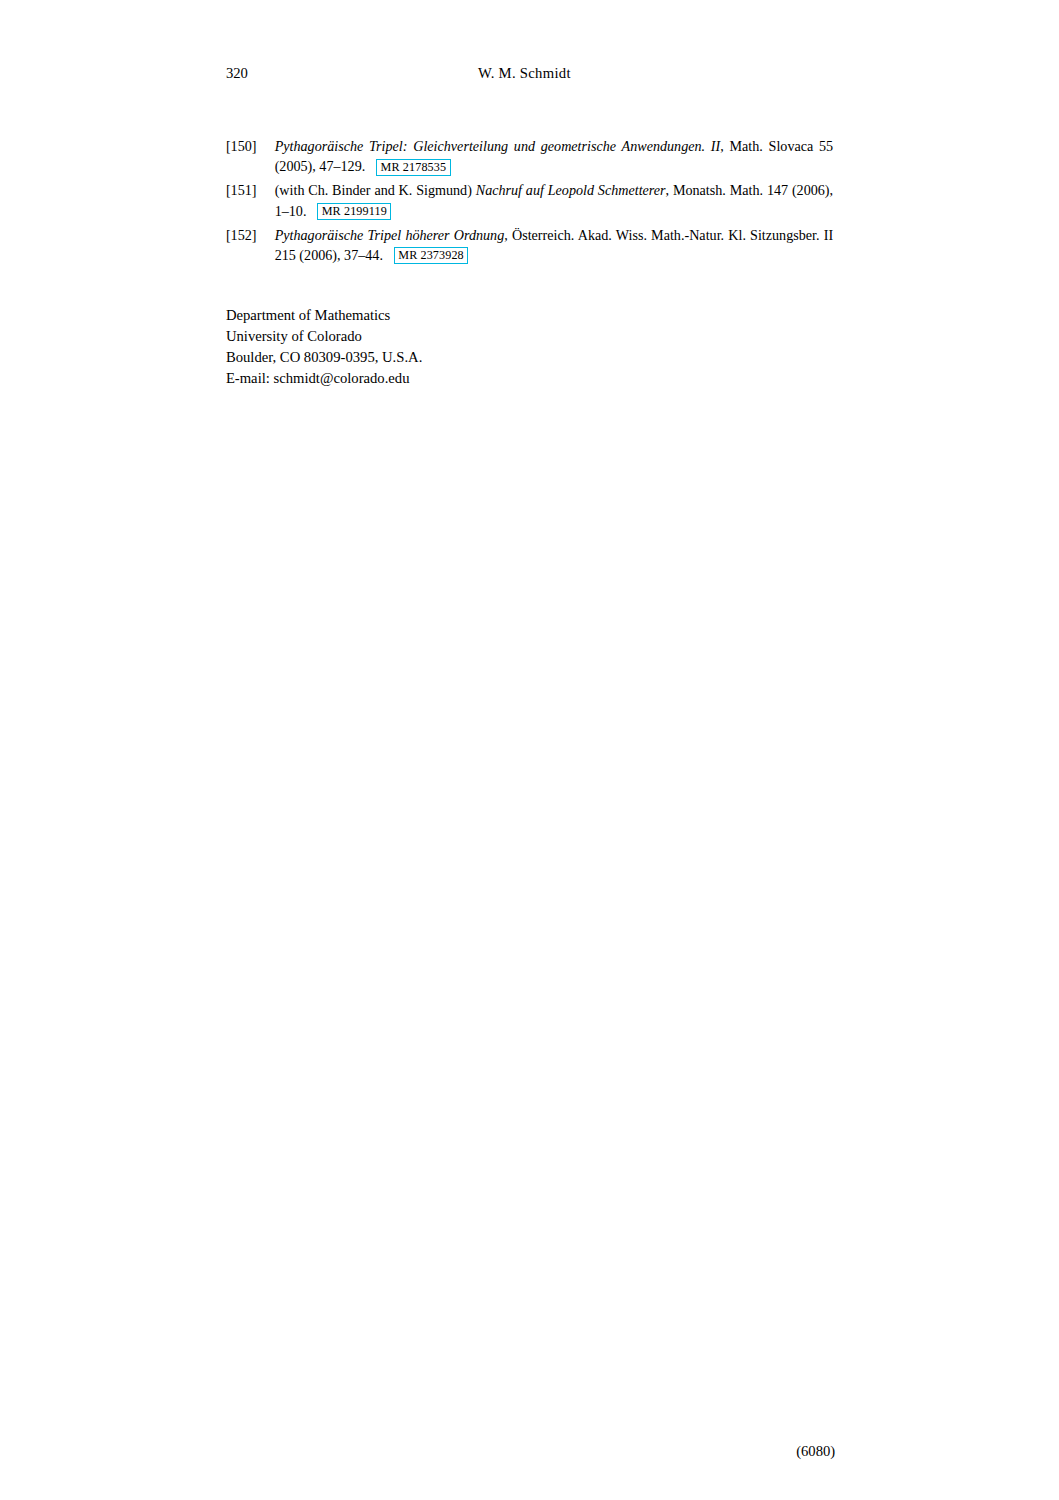320 W. M. Schmidt
[150] Pythagoräische Tripel: Gleichverteilung und geometrische Anwendungen. II, Math. Slovaca 55 (2005), 47–129.MR 2178535
[151] (with Ch. Binder and K. Sigmund) Nachruf auf Leopold Schmetterer, Monatsh. Math. 147 (2006), 1–10.MR 2199119
[152] Pythagoräische Tripel höherer Ordnung, Österreich. Akad. Wiss. Math.-Natur. Kl. Sitzungsber. II 215 (2006), 37–44.MR 2373928
Department of Mathematics
University of Colorado
Boulder, CO 80309-0395, U.S.A.
E-mail: schmidt@colorado.edu
(6080)